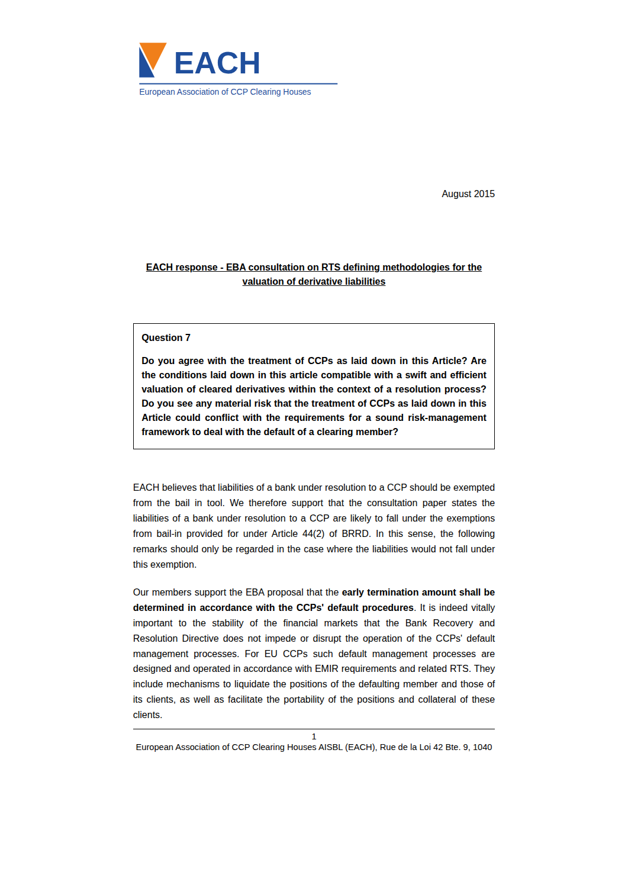EACH European Association of CCP Clearing Houses
August 2015
EACH response - EBA consultation on RTS defining methodologies for the valuation of derivative liabilities
Question 7
Do you agree with the treatment of CCPs as laid down in this Article? Are the conditions laid down in this article compatible with a swift and efficient valuation of cleared derivatives within the context of a resolution process? Do you see any material risk that the treatment of CCPs as laid down in this Article could conflict with the requirements for a sound risk-management framework to deal with the default of a clearing member?
EACH believes that liabilities of a bank under resolution to a CCP should be exempted from the bail in tool. We therefore support that the consultation paper states the liabilities of a bank under resolution to a CCP are likely to fall under the exemptions from bail-in provided for under Article 44(2) of BRRD. In this sense, the following remarks should only be regarded in the case where the liabilities would not fall under this exemption.
Our members support the EBA proposal that the early termination amount shall be determined in accordance with the CCPs' default procedures. It is indeed vitally important to the stability of the financial markets that the Bank Recovery and Resolution Directive does not impede or disrupt the operation of the CCPs' default management processes. For EU CCPs such default management processes are designed and operated in accordance with EMIR requirements and related RTS. They include mechanisms to liquidate the positions of the defaulting member and those of its clients, as well as facilitate the portability of the positions and collateral of these clients.
1
European Association of CCP Clearing Houses AISBL (EACH), Rue de la Loi 42 Bte. 9, 1040